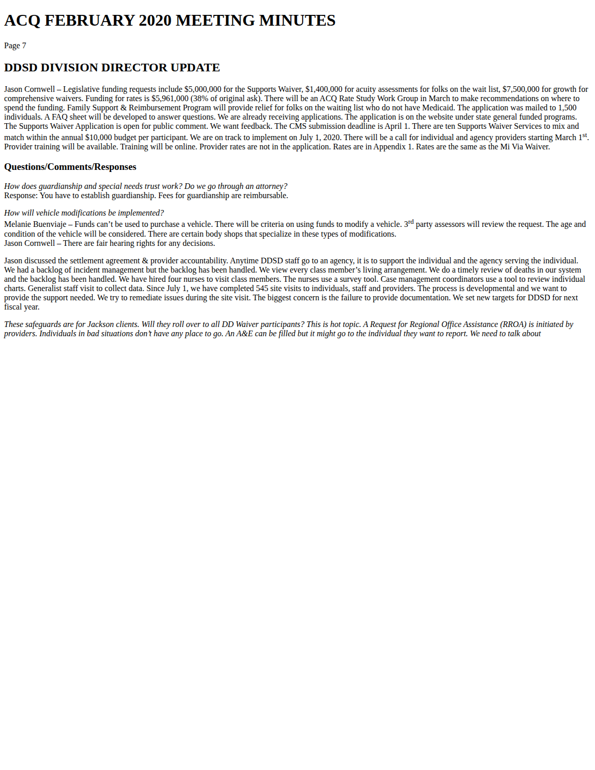ACQ FEBRUARY 2020 MEETING MINUTES
Page 7
DDSD DIVISION DIRECTOR UPDATE
Jason Cornwell – Legislative funding requests include $5,000,000 for the Supports Waiver, $1,400,000 for acuity assessments for folks on the wait list, $7,500,000 for growth for comprehensive waivers. Funding for rates is $5,961,000 (38% of original ask). There will be an ACQ Rate Study Work Group in March to make recommendations on where to spend the funding. Family Support & Reimbursement Program will provide relief for folks on the waiting list who do not have Medicaid. The application was mailed to 1,500 individuals. A FAQ sheet will be developed to answer questions. We are already receiving applications. The application is on the website under state general funded programs. The Supports Waiver Application is open for public comment. We want feedback. The CMS submission deadline is April 1. There are ten Supports Waiver Services to mix and match within the annual $10,000 budget per participant. We are on track to implement on July 1, 2020. There will be a call for individual and agency providers starting March 1st. Provider training will be available. Training will be online. Provider rates are not in the application. Rates are in Appendix 1. Rates are the same as the Mi Via Waiver.
Questions/Comments/Responses
How does guardianship and special needs trust work? Do we go through an attorney?
Response: You have to establish guardianship. Fees for guardianship are reimbursable.
How will vehicle modifications be implemented?
Melanie Buenviaje – Funds can’t be used to purchase a vehicle. There will be criteria on using funds to modify a vehicle. 3rd party assessors will review the request. The age and condition of the vehicle will be considered. There are certain body shops that specialize in these types of modifications.
Jason Cornwell – There are fair hearing rights for any decisions.
Jason discussed the settlement agreement & provider accountability. Anytime DDSD staff go to an agency, it is to support the individual and the agency serving the individual. We had a backlog of incident management but the backlog has been handled. We view every class member’s living arrangement. We do a timely review of deaths in our system and the backlog has been handled. We have hired four nurses to visit class members. The nurses use a survey tool. Case management coordinators use a tool to review individual charts. Generalist staff visit to collect data. Since July 1, we have completed 545 site visits to individuals, staff and providers. The process is developmental and we want to provide the support needed. We try to remediate issues during the site visit. The biggest concern is the failure to provide documentation. We set new targets for DDSD for next fiscal year.
These safeguards are for Jackson clients. Will they roll over to all DD Waiver participants? This is hot topic. A Request for Regional Office Assistance (RROA) is initiated by providers. Individuals in bad situations don’t have any place to go. An A&E can be filled but it might go to the individual they want to report. We need to talk about